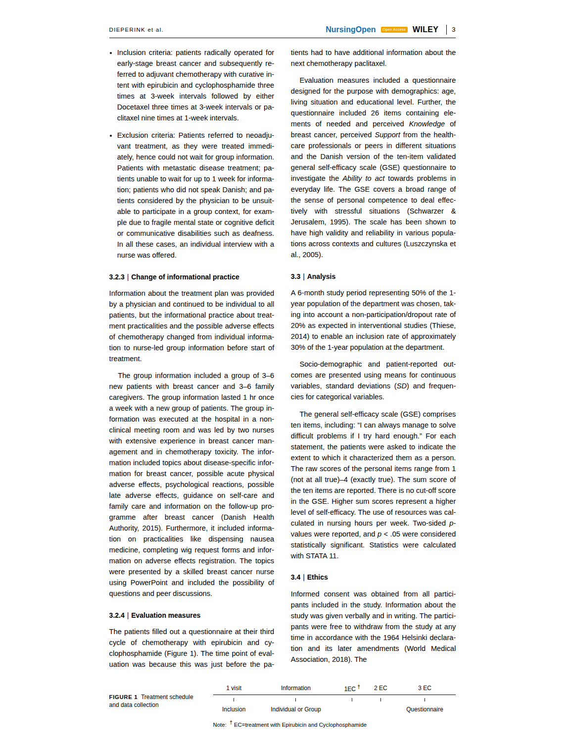DIEPERINK et al.
NursingOpen Open Access WILEY 3
Inclusion criteria: patients radically operated for early-stage breast cancer and subsequently referred to adjuvant chemotherapy with curative intent with epirubicin and cyclophosphamide three times at 3-week intervals followed by either Docetaxel three times at 3-week intervals or paclitaxel nine times at 1-week intervals.
Exclusion criteria: Patients referred to neoadjuvant treatment, as they were treated immediately, hence could not wait for group information. Patients with metastatic disease treatment; patients unable to wait for up to 1 week for information; patients who did not speak Danish; and patients considered by the physician to be unsuitable to participate in a group context, for example due to fragile mental state or cognitive deficit or communicative disabilities such as deafness. In all these cases, an individual interview with a nurse was offered.
3.2.3|Change of informational practice
Information about the treatment plan was provided by a physician and continued to be individual to all patients, but the informational practice about treatment practicalities and the possible adverse effects of chemotherapy changed from individual information to nurse-led group information before start of treatment.
The group information included a group of 3–6 new patients with breast cancer and 3–6 family caregivers. The group information lasted 1 hr once a week with a new group of patients. The group information was executed at the hospital in a non-clinical meeting room and was led by two nurses with extensive experience in breast cancer management and in chemotherapy toxicity. The information included topics about disease-specific information for breast cancer, possible acute physical adverse effects, psychological reactions, possible late adverse effects, guidance on self-care and family care and information on the follow-up programme after breast cancer (Danish Health Authority, 2015). Furthermore, it included information on practicalities like dispensing nausea medicine, completing wig request forms and information on adverse effects registration. The topics were presented by a skilled breast cancer nurse using PowerPoint and included the possibility of questions and peer discussions.
3.2.4|Evaluation measures
The patients filled out a questionnaire at their third cycle of chemotherapy with epirubicin and cyclophosphamide (Figure 1). The time point of evaluation was because this was just before the patients had to have additional information about the next chemotherapy paclitaxel.
Evaluation measures included a questionnaire designed for the purpose with demographics: age, living situation and educational level. Further, the questionnaire included 26 items containing elements of needed and perceived Knowledge of breast cancer, perceived Support from the healthcare professionals or peers in different situations and the Danish version of the ten-item validated general self-efficacy scale (GSE) questionnaire to investigate the Ability to act towards problems in everyday life. The GSE covers a broad range of the sense of personal competence to deal effectively with stressful situations (Schwarzer & Jerusalem, 1995). The scale has been shown to have high validity and reliability in various populations across contexts and cultures (Luszczynska et al., 2005).
3.3|Analysis
A 6-month study period representing 50% of the 1-year population of the department was chosen, taking into account a non-participation/dropout rate of 20% as expected in interventional studies (Thiese, 2014) to enable an inclusion rate of approximately 30% of the 1-year population at the department.
Socio-demographic and patient-reported outcomes are presented using means for continuous variables, standard deviations (SD) and frequencies for categorical variables.
The general self-efficacy scale (GSE) comprises ten items, including: “I can always manage to solve difficult problems if I try hard enough.” For each statement, the patients were asked to indicate the extent to which it characterized them as a person. The raw scores of the personal items range from 1 (not at all true)–4 (exactly true). The sum score of the ten items are reported. There is no cut-off score in the GSE. Higher sum scores represent a higher level of self-efficacy. The use of resources was calculated in nursing hours per week. Two-sided p-values were reported, and p < .05 were considered statistically significant. Statistics were calculated with STATA 11.
3.4|Ethics
Informed consent was obtained from all participants included in the study. Information about the study was given verbally and in writing. The participants were free to withdraw from the study at any time in accordance with the 1964 Helsinki declaration and its later amendments (World Medical Association, 2018). The
FIGURE 1 Treatment schedule and data collection
| 1 visit | Information | 1EC † | 2 EC | 3 EC |
| Inclusion | Individual or Group | | | Questionnaire |
Note: † EC=treatment with Epirubicin and Cyclophosphamide